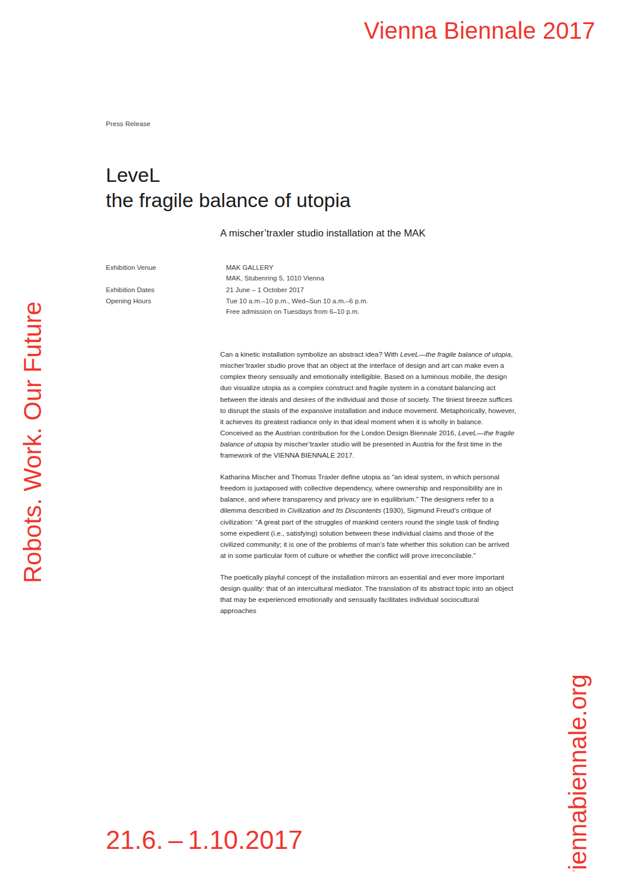Vienna Biennale 2017
Robots. Work. Our Future
viennabiennale.org
21.6. – 1.10.2017
Press Release
LeveL
the fragile balance of utopia
A mischer’traxler studio installation at the MAK
| Exhibition Venue | MAK GALLERY MAK, Stubenring 5, 1010 Vienna |
| Exhibition Dates | 21 June – 1 October 2017 |
| Opening Hours | Tue 10 a.m.–10 p.m., Wed–Sun 10 a.m.–6 p.m. Free admission on Tuesdays from 6–10 p.m. |
Can a kinetic installation symbolize an abstract idea? With LeveL—the fragile balance of utopia, mischer’traxler studio prove that an object at the interface of design and art can make even a complex theory sensually and emotionally intelligible. Based on a luminous mobile, the design duo visualize utopia as a complex construct and fragile system in a constant balancing act between the ideals and desires of the individual and those of society. The tiniest breeze suffices to disrupt the stasis of the expansive installation and induce movement. Metaphorically, however, it achieves its greatest radiance only in that ideal moment when it is wholly in balance. Conceived as the Austrian contribution for the London Design Biennale 2016, LeveL—the fragile balance of utopia by mischer’traxler studio will be presented in Austria for the first time in the framework of the VIENNA BIENNALE 2017.
Katharina Mischer and Thomas Traxler define utopia as “an ideal system, in which personal freedom is juxtaposed with collective dependency, where ownership and responsibility are in balance, and where transparency and privacy are in equilibrium.” The designers refer to a dilemma described in Civilization and Its Discontents (1930), Sigmund Freud’s critique of civilization: “A great part of the struggles of mankind centers round the single task of finding some expedient (i.e., satisfying) solution between these individual claims and those of the civilized community; it is one of the problems of man’s fate whether this solution can be arrived at in some particular form of culture or whether the conflict will prove irreconcilable.”
The poetically playful concept of the installation mirrors an essential and ever more important design quality: that of an intercultural mediator. The translation of its abstract topic into an object that may be experienced emotionally and sensually facilitates individual sociocultural approaches